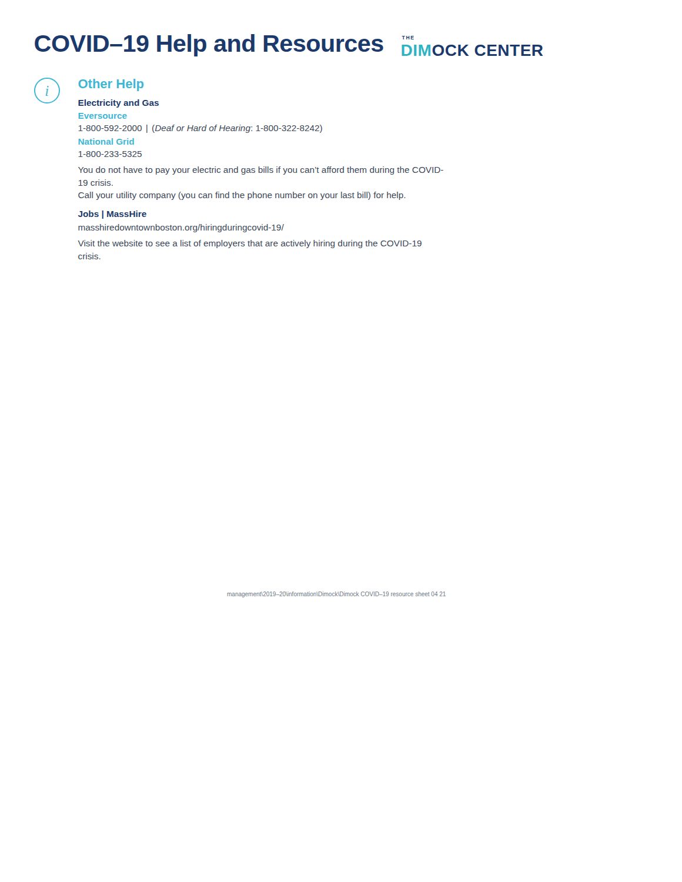COVID–19 Help and Resources
THE
DIM OCK CENTER
i
Other Help
Electricity and Gas
Eversource
1-800-592-2000 | (Deaf or Hard of Hearing: 1-800-322-8242)
National Grid
1-800-233-5325
You do not have to pay your electric and gas bills if you can’t afford them during the COVID-19 crisis.
Call your utility company (you can find the phone number on your last bill) for help.
Jobs | MassHire
masshiredowntownboston.org/hiringduringcovid-19/
Visit the website to see a list of employers that are actively hiring during the COVID-19 crisis.
management\2019–20\information\Dimock\Dimock COVID–19 resource sheet 04 21